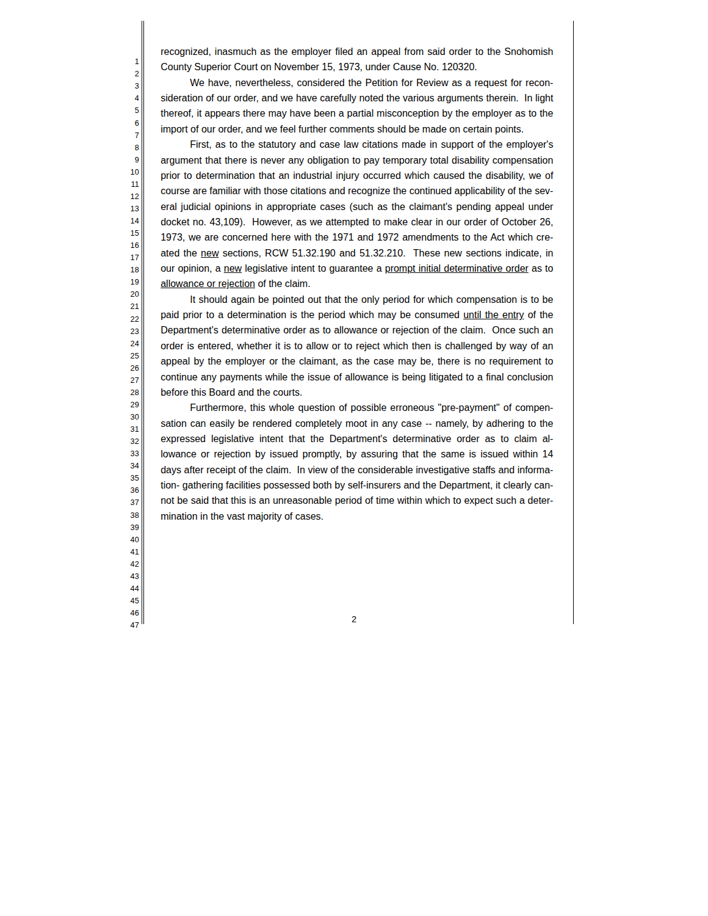1
2
3
4
5
6
7
8
9
10
11
12
13
14
15
16
17
18
19
20
21
22
23
24
25
26
27
28
29
30
31
32
33
34
35
36
37
38
39
40
41
42
43
44
45
46
47
recognized, inasmuch as the employer filed an appeal from said order to the Snohomish County Superior Court on November 15, 1973, under Cause No. 120320.
We have, nevertheless, considered the Petition for Review as a request for reconsideration of our order, and we have carefully noted the various arguments therein. In light thereof, it appears there may have been a partial misconception by the employer as to the import of our order, and we feel further comments should be made on certain points.
First, as to the statutory and case law citations made in support of the employer's argument that there is never any obligation to pay temporary total disability compensation prior to determination that an industrial injury occurred which caused the disability, we of course are familiar with those citations and recognize the continued applicability of the several judicial opinions in appropriate cases (such as the claimant's pending appeal under docket no. 43,109). However, as we attempted to make clear in our order of October 26, 1973, we are concerned here with the 1971 and 1972 amendments to the Act which created the new sections, RCW 51.32.190 and 51.32.210. These new sections indicate, in our opinion, a new legislative intent to guarantee a prompt initial determinative order as to allowance or rejection of the claim.
It should again be pointed out that the only period for which compensation is to be paid prior to a determination is the period which may be consumed until the entry of the Department's determinative order as to allowance or rejection of the claim. Once such an order is entered, whether it is to allow or to reject which then is challenged by way of an appeal by the employer or the claimant, as the case may be, there is no requirement to continue any payments while the issue of allowance is being litigated to a final conclusion before this Board and the courts.
Furthermore, this whole question of possible erroneous "pre-payment" of compensation can easily be rendered completely moot in any case -- namely, by adhering to the expressed legislative intent that the Department's determinative order as to claim allowance or rejection by issued promptly, by assuring that the same is issued within 14 days after receipt of the claim. In view of the considerable investigative staffs and information- gathering facilities possessed both by self-insurers and the Department, it clearly cannot be said that this is an unreasonable period of time within which to expect such a determination in the vast majority of cases.
2